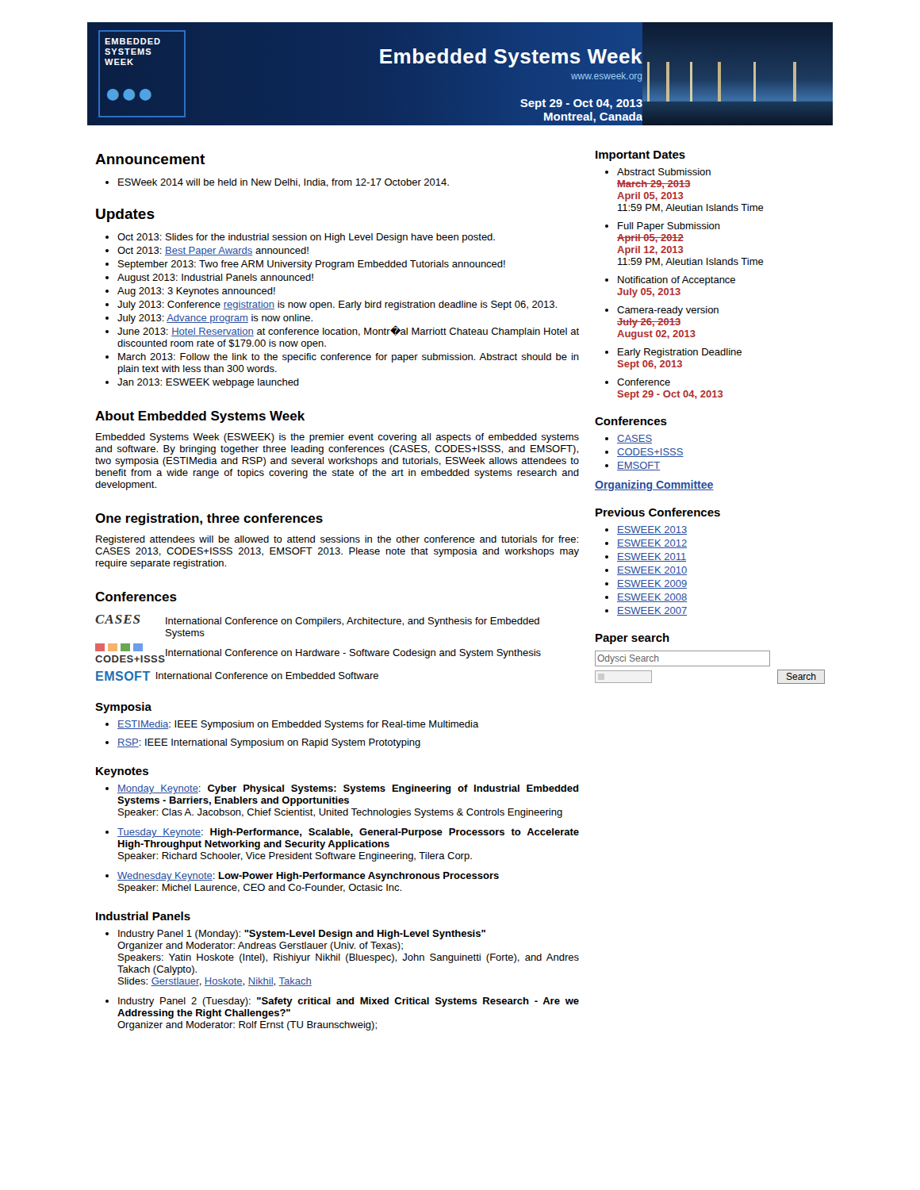EMBEDDED
SYSTEMS
WEEK
●●●
Embedded Systems Week
www.esweek.org
Sept 29 - Oct 04, 2013
Montreal, Canada
Announcement
ESWeek 2014 will be held in New Delhi, India, from 12-17 October 2014.
Updates
Oct 2013: Slides for the industrial session on High Level Design have been posted.
Oct 2013: Best Paper Awards announced!
September 2013: Two free ARM University Program Embedded Tutorials announced!
August 2013: Industrial Panels announced!
Aug 2013: 3 Keynotes announced!
July 2013: Conference registration is now open. Early bird registration deadline is Sept 06, 2013.
July 2013: Advance program is now online.
June 2013: Hotel Reservation at conference location, Montr�al Marriott Chateau Champlain Hotel at discounted room rate of $179.00 is now open.
March 2013: Follow the link to the specific conference for paper submission. Abstract should be in plain text with less than 300 words.
Jan 2013: ESWEEK webpage launched
About Embedded Systems Week
Embedded Systems Week (ESWEEK) is the premier event covering all aspects of embedded systems and software. By bringing together three leading conferences (CASES, CODES+ISSS, and EMSOFT), two symposia (ESTIMedia and RSP) and several workshops and tutorials, ESWeek allows attendees to benefit from a wide range of topics covering the state of the art in embedded systems research and development.
One registration, three conferences
Registered attendees will be allowed to attend sessions in the other conference and tutorials for free: CASES 2013, CODES+ISSS 2013, EMSOFT 2013. Please note that symposia and workshops may require separate registration.
Conferences
CASES
International Conference on Compilers, Architecture, and Synthesis for Embedded Systems
CODES+ISSS
International Conference on Hardware - Software Codesign and System Synthesis
EMSOFTInternational Conference on Embedded Software
Symposia
ESTIMedia: IEEE Symposium on Embedded Systems for Real-time Multimedia
RSP: IEEE International Symposium on Rapid System Prototyping
Keynotes
Monday Keynote: Cyber Physical Systems: Systems Engineering of Industrial Embedded Systems - Barriers, Enablers and Opportunities
Speaker: Clas A. Jacobson, Chief Scientist, United Technologies Systems & Controls Engineering
Tuesday Keynote: High-Performance, Scalable, General-Purpose Processors to Accelerate High-Throughput Networking and Security Applications
Speaker: Richard Schooler, Vice President Software Engineering, Tilera Corp.
Wednesday Keynote: Low-Power High-Performance Asynchronous Processors
Speaker: Michel Laurence, CEO and Co-Founder, Octasic Inc.
Industrial Panels
Industry Panel 1 (Monday): "System-Level Design and High-Level Synthesis"
Organizer and Moderator: Andreas Gerstlauer (Univ. of Texas);
Speakers: Yatin Hoskote (Intel), Rishiyur Nikhil (Bluespec), John Sanguinetti (Forte), and Andres Takach (Calypto).
Slides: Gerstlauer, Hoskote, Nikhil, Takach
Industry Panel 2 (Tuesday): "Safety critical and Mixed Critical Systems Research - Are we Addressing the Right Challenges?"
Organizer and Moderator: Rolf Ernst (TU Braunschweig);
Important Dates
Abstract Submission
March 29, 2013
April 05, 2013
11:59 PM, Aleutian Islands Time
Full Paper Submission
April 05, 2012
April 12, 2013
11:59 PM, Aleutian Islands Time
Notification of Acceptance
July 05, 2013
Camera-ready version
July 26, 2013
August 02, 2013
Early Registration Deadline
Sept 06, 2013
Conference
Sept 29 - Oct 04, 2013
Conferences
CASES
CODES+ISSS
EMSOFT
Organizing Committee
Previous Conferences
ESWEEK 2013
ESWEEK 2012
ESWEEK 2011
ESWEEK 2010
ESWEEK 2009
ESWEEK 2008
ESWEEK 2007
Paper search
Search